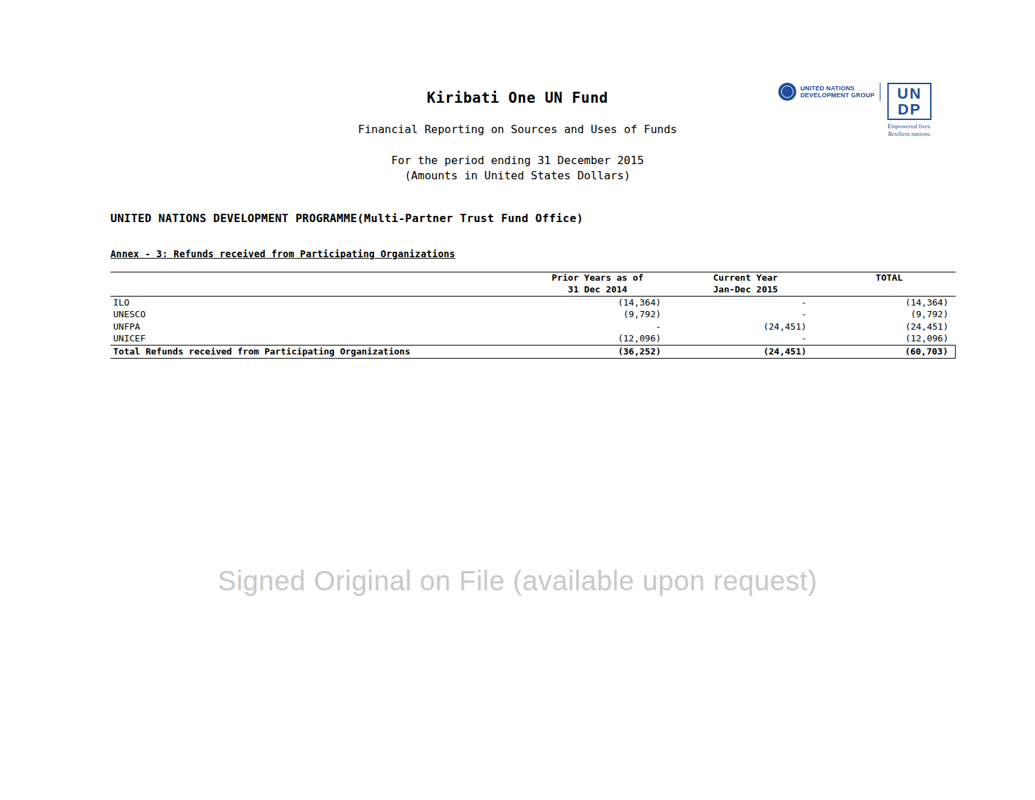UNITED NATIONS
DEVELOPMENT GROUP
UN
DP
Empowered lives.
Resilient nations.
Kiribati One UN Fund
Financial Reporting on Sources and Uses of Funds
For the period ending 31 December 2015
(Amounts in United States Dollars)
UNITED NATIONS DEVELOPMENT PROGRAMME(Multi-Partner Trust Fund Office)
Annex - 3: Refunds received from Participating Organizations
| | Prior Years as of | Current Year | TOTAL |
| --- | --- | --- | --- |
| | 31 Dec 2014 | Jan-Dec 2015 | |
| ILO | (14,364) | - | (14,364) |
| UNESCO | (9,792) | - | (9,792) |
| UNFPA | - | (24,451) | (24,451) |
| UNICEF | (12,096) | - | (12,096) |
| Total Refunds received from Participating Organizations | (36,252) | (24,451) | (60,703) |
Signed Original on File (available upon request)